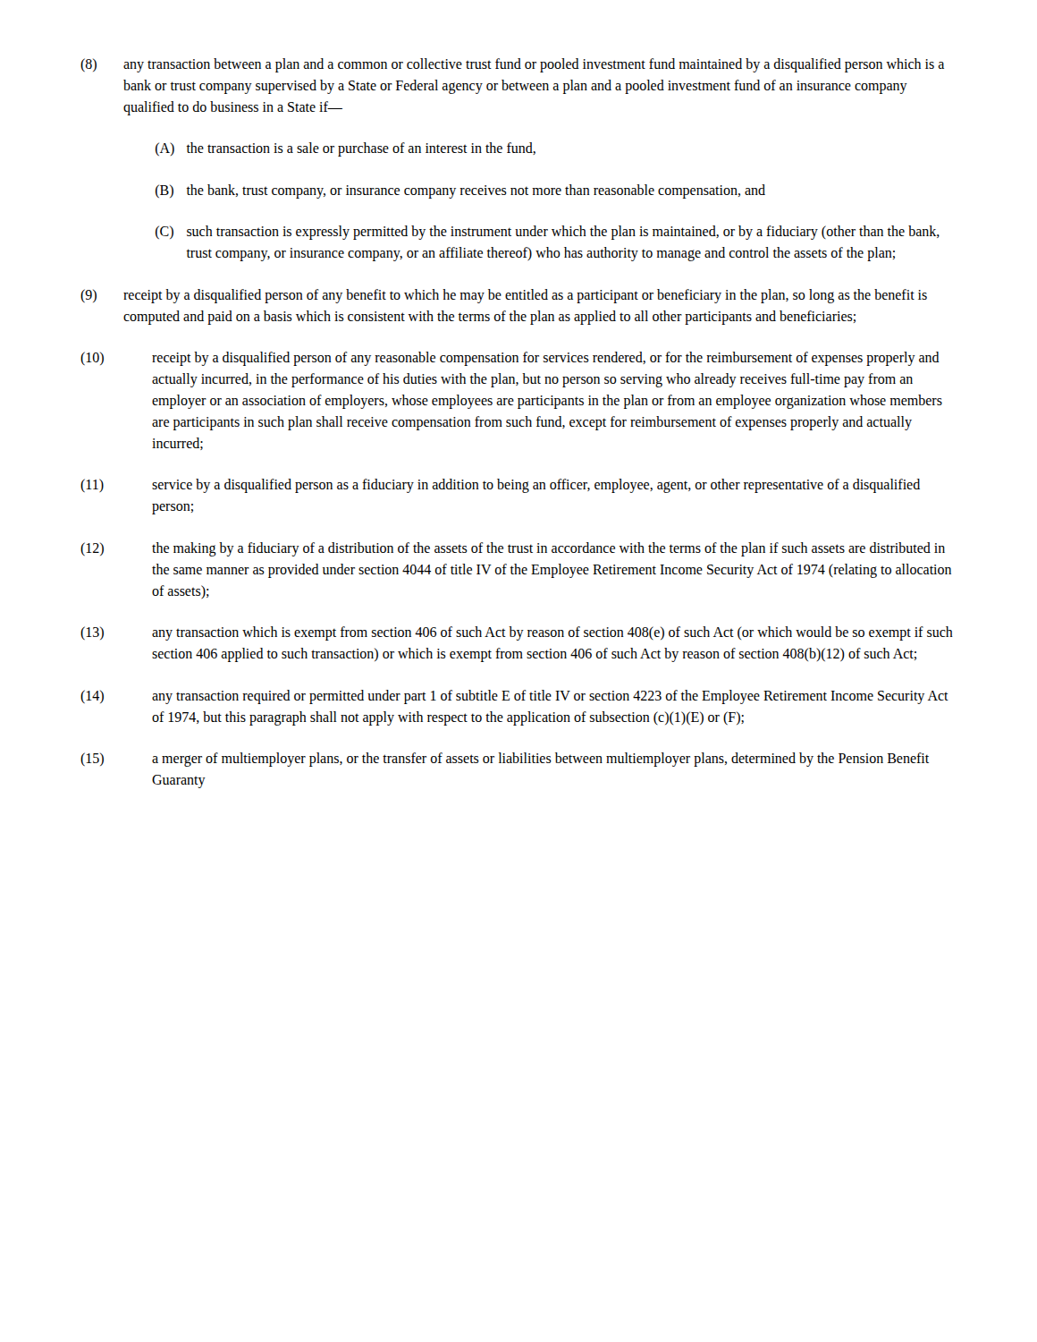(8) any transaction between a plan and a common or collective trust fund or pooled investment fund maintained by a disqualified person which is a bank or trust company supervised by a State or Federal agency or between a plan and a pooled investment fund of an insurance company qualified to do business in a State if—
(A) the transaction is a sale or purchase of an interest in the fund,
(B) the bank, trust company, or insurance company receives not more than reasonable compensation, and
(C) such transaction is expressly permitted by the instrument under which the plan is maintained, or by a fiduciary (other than the bank, trust company, or insurance company, or an affiliate thereof) who has authority to manage and control the assets of the plan;
(9) receipt by a disqualified person of any benefit to which he may be entitled as a participant or beneficiary in the plan, so long as the benefit is computed and paid on a basis which is consistent with the terms of the plan as applied to all other participants and beneficiaries;
(10) receipt by a disqualified person of any reasonable compensation for services rendered, or for the reimbursement of expenses properly and actually incurred, in the performance of his duties with the plan, but no person so serving who already receives full-time pay from an employer or an association of employers, whose employees are participants in the plan or from an employee organization whose members are participants in such plan shall receive compensation from such fund, except for reimbursement of expenses properly and actually incurred;
(11) service by a disqualified person as a fiduciary in addition to being an officer, employee, agent, or other representative of a disqualified person;
(12) the making by a fiduciary of a distribution of the assets of the trust in accordance with the terms of the plan if such assets are distributed in the same manner as provided under section 4044 of title IV of the Employee Retirement Income Security Act of 1974 (relating to allocation of assets);
(13) any transaction which is exempt from section 406 of such Act by reason of section 408(e) of such Act (or which would be so exempt if such section 406 applied to such transaction) or which is exempt from section 406 of such Act by reason of section 408(b)(12) of such Act;
(14) any transaction required or permitted under part 1 of subtitle E of title IV or section 4223 of the Employee Retirement Income Security Act of 1974, but this paragraph shall not apply with respect to the application of subsection (c)(1)(E) or (F);
(15) a merger of multiemployer plans, or the transfer of assets or liabilities between multiemployer plans, determined by the Pension Benefit Guaranty